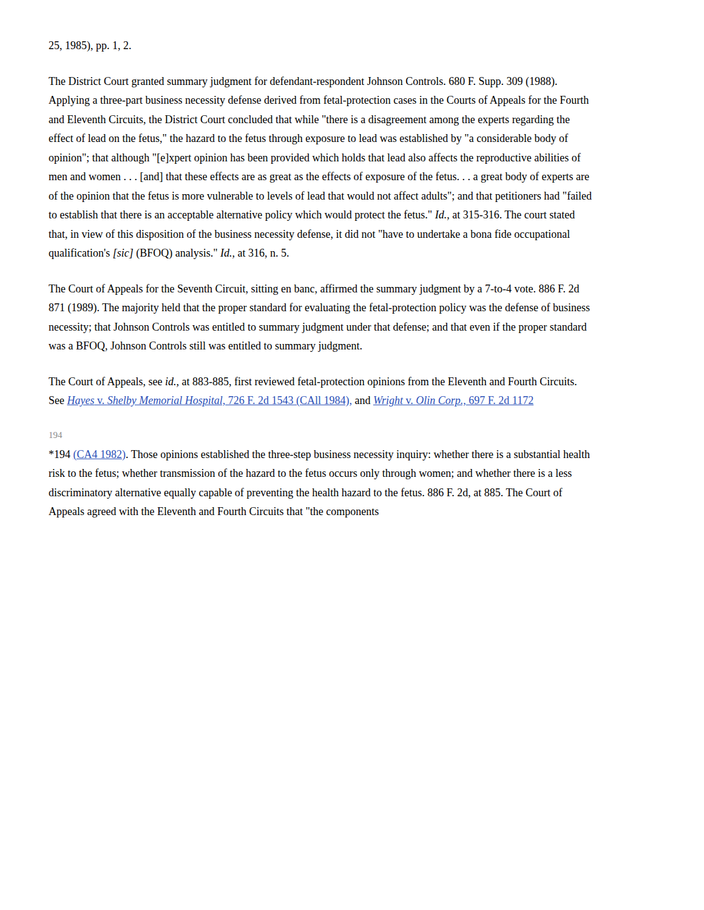25, 1985), pp. 1, 2.
The District Court granted summary judgment for defendant-respondent Johnson Controls. 680 F. Supp. 309 (1988). Applying a three-part business necessity defense derived from fetal-protection cases in the Courts of Appeals for the Fourth and Eleventh Circuits, the District Court concluded that while "there is a disagreement among the experts regarding the effect of lead on the fetus," the hazard to the fetus through exposure to lead was established by "a considerable body of opinion"; that although "[e]xpert opinion has been provided which holds that lead also affects the reproductive abilities of men and women . . . [and] that these effects are as great as the effects of exposure of the fetus. . . a great body of experts are of the opinion that the fetus is more vulnerable to levels of lead that would not affect adults"; and that petitioners had "failed to establish that there is an acceptable alternative policy which would protect the fetus." Id., at 315-316. The court stated that, in view of this disposition of the business necessity defense, it did not "have to undertake a bona fide occupational qualification's [sic] (BFOQ) analysis." Id., at 316, n. 5.
The Court of Appeals for the Seventh Circuit, sitting en banc, affirmed the summary judgment by a 7-to-4 vote. 886 F. 2d 871 (1989). The majority held that the proper standard for evaluating the fetal-protection policy was the defense of business necessity; that Johnson Controls was entitled to summary judgment under that defense; and that even if the proper standard was a BFOQ, Johnson Controls still was entitled to summary judgment.
The Court of Appeals, see id., at 883-885, first reviewed fetal-protection opinions from the Eleventh and Fourth Circuits. See Hayes v. Shelby Memorial Hospital, 726 F. 2d 1543 (CAll 1984), and Wright v. Olin Corp., 697 F. 2d 1172
194
*194 (CA4 1982). Those opinions established the three-step business necessity inquiry: whether there is a substantial health risk to the fetus; whether transmission of the hazard to the fetus occurs only through women; and whether there is a less discriminatory alternative equally capable of preventing the health hazard to the fetus. 886 F. 2d, at 885. The Court of Appeals agreed with the Eleventh and Fourth Circuits that "the components